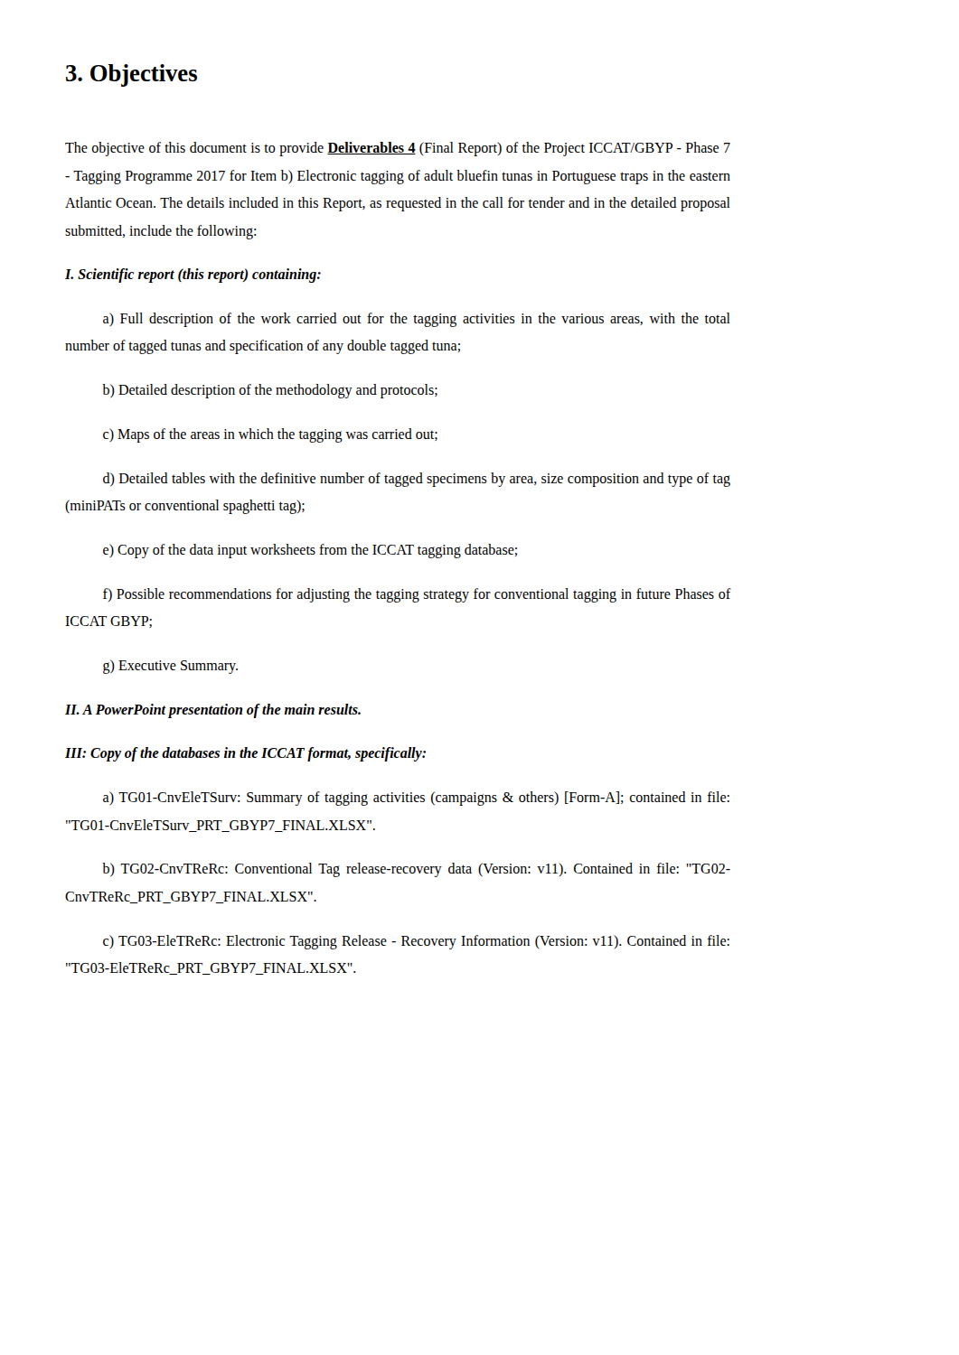3. Objectives
The objective of this document is to provide Deliverables 4 (Final Report) of the Project ICCAT/GBYP - Phase 7 - Tagging Programme 2017 for Item b) Electronic tagging of adult bluefin tunas in Portuguese traps in the eastern Atlantic Ocean. The details included in this Report, as requested in the call for tender and in the detailed proposal submitted, include the following:
I. Scientific report (this report) containing:
a) Full description of the work carried out for the tagging activities in the various areas, with the total number of tagged tunas and specification of any double tagged tuna;
b) Detailed description of the methodology and protocols;
c) Maps of the areas in which the tagging was carried out;
d) Detailed tables with the definitive number of tagged specimens by area, size composition and type of tag (miniPATs or conventional spaghetti tag);
e) Copy of the data input worksheets from the ICCAT tagging database;
f) Possible recommendations for adjusting the tagging strategy for conventional tagging in future Phases of ICCAT GBYP;
g) Executive Summary.
II. A PowerPoint presentation of the main results.
III: Copy of the databases in the ICCAT format, specifically:
a) TG01-CnvEleTSurv: Summary of tagging activities (campaigns & others) [Form-A]; contained in file: "TG01-CnvEleTSurv_PRT_GBYP7_FINAL.XLSX".
b) TG02-CnvTReRc: Conventional Tag release-recovery data (Version: v11). Contained in file: "TG02-CnvTReRc_PRT_GBYP7_FINAL.XLSX".
c) TG03-EleTReRc: Electronic Tagging Release - Recovery Information (Version: v11). Contained in file: "TG03-EleTReRc_PRT_GBYP7_FINAL.XLSX".